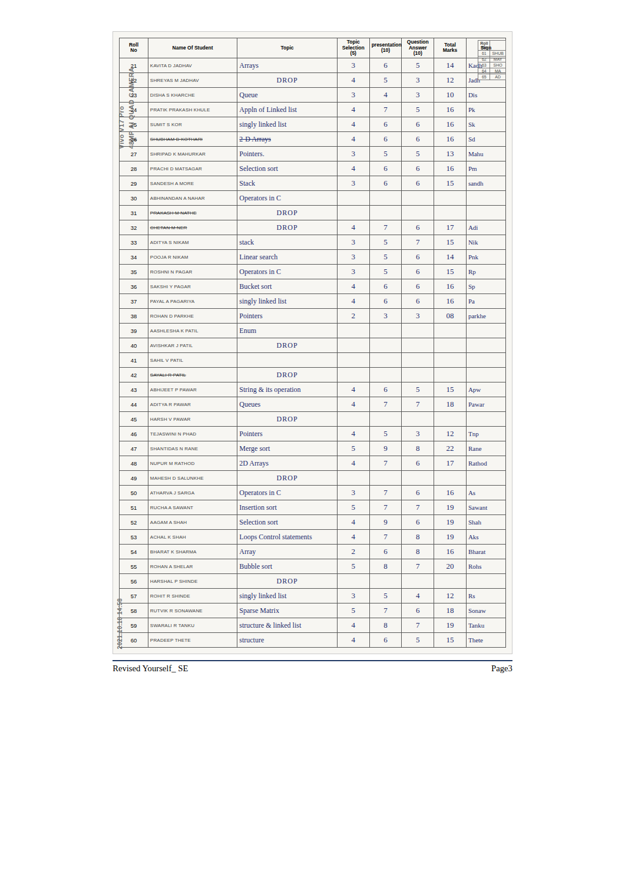Vivo V17 Pro
48MP AI QUAD CAMERA
2021.10.18 14:58
| Roll No | |
| --- | --- |
| 61 | SHUB |
| 62 | MAY |
| 63 | SHO |
| 64 | MA |
| 65 | AD |
| Roll No | Name Of Student | Topic | Topic Selection (5) | presentation (10) | Question Answer (10) | Total Marks | Sign |
| --- | --- | --- | --- | --- | --- | --- | --- |
| 21 | KAVITA D JADHAV | Arrays | 3 | 6 | 5 | 14 | Kadh |
| 22 | SHREYAS M JADHAV | DROP | 4 | 5 | 3 | 12 | Jadh |
| 23 | DISHA S KHARCHE | Queue | 3 | 4 | 3 | 10 | Dis |
| 24 | PRATIK PRAKASH KHULE | Appln of Linked list | 4 | 7 | 5 | 16 | Pk |
| 25 | SUMIT S KOR | singly linked list | 4 | 6 | 6 | 16 | Sk |
| 26 | SHUBHAM D KOTHARI | 2-D Arrays | 4 | 6 | 6 | 16 | Sd |
| 27 | SHRIPAD K MAHURKAR | Pointers. | 3 | 5 | 5 | 13 | Mahu |
| 28 | PRACHI D MATSAGAR | Selection sort | 4 | 6 | 6 | 16 | Pm |
| 29 | SANDESH A MORE | Stack | 3 | 6 | 6 | 15 | sandh |
| 30 | ABHINANDAN A NAHAR | Operators in C | | | | | |
| 31 | PRAKASH M NATHE | DROP | | | | | |
| 32 | CHETAN M NER | DROP | 4 | 7 | 6 | 17 | Adi |
| 33 | ADITYA S NIKAM | stack | 3 | 5 | 7 | 15 | Nik |
| 34 | POOJA R NIKAM | Linear search | 3 | 5 | 6 | 14 | Pnk |
| 35 | ROSHNI N PAGAR | Operators in C | 3 | 5 | 6 | 15 | Rp |
| 36 | SAKSHI Y PAGAR | Bucket sort | 4 | 6 | 6 | 16 | Sp |
| 37 | PAYAL A PAGARIYA | singly linked list | 4 | 6 | 6 | 16 | Pa |
| 38 | ROHAN D PARKHE | Pointers | 2 | 3 | 3 | 08 | parkhe |
| 39 | AASHLESHA K PATIL | Enum | | | | | |
| 40 | AVISHKAR J PATIL | DROP | | | | | |
| 41 | SAHIL V PATIL | | | | | | |
| 42 | SAYALI R PATIL | DROP | | | | | |
| 43 | ABHIJEET P PAWAR | String & its operation | 4 | 6 | 5 | 15 | Apw |
| 44 | ADITYA R PAWAR | Queues | 4 | 7 | 7 | 18 | Pawar |
| 45 | HARSH V PAWAR | DROP | | | | | |
| 46 | TEJASWINI N PHAD | Pointers | 4 | 5 | 3 | 12 | Tnp |
| 47 | SHANTIDAS N RANE | Merge sort | 5 | 9 | 8 | 22 | Rane |
| 48 | NUPUR M RATHOD | 2D Arrays | 4 | 7 | 6 | 17 | Rathod |
| 49 | MAHESH D SALUNKHE | DROP | | | | | |
| 50 | ATHARVA J SARGA | Operators in C | 3 | 7 | 6 | 16 | As |
| 51 | RUCHA A SAWANT | Insertion sort | 5 | 7 | 7 | 19 | Sawant |
| 52 | AAGAM A SHAH | Selection sort | 4 | 9 | 6 | 19 | Shah |
| 53 | ACHAL K SHAH | Loops Control statements | 4 | 7 | 8 | 19 | Aks |
| 54 | BHARAT K SHARMA | Array | 2 | 6 | 8 | 16 | Bharat |
| 55 | ROHAN A SHELAR | Bubble sort | 5 | 8 | 7 | 20 | Rohs |
| 56 | HARSHAL P SHINDE | DROP | | | | | |
| 57 | ROHIT R SHINDE | singly linked list | 3 | 5 | 4 | 12 | Rs |
| 58 | RUTVIK R SONAWANE | Sparse Matrix | 5 | 7 | 6 | 18 | Sonaw |
| 59 | SWARALI R TANKU | structure & linked list | 4 | 8 | 7 | 19 | Tanku |
| 60 | PRADEEP THETE | structure | 4 | 6 | 5 | 15 | Thete |
Revised Yourself_ SE Page3